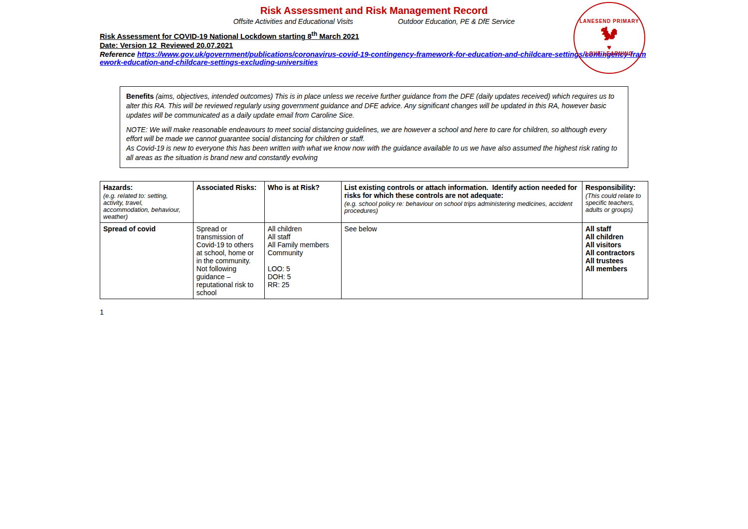LANESEND PRIMARY
🐿
♥
LOVE LEARNING
Risk Assessment and Risk Management Record
Offsite Activities and Educational Visits Outdoor Education, PE & DfE Service
Risk Assessment for COVID-19 National Lockdown starting 8th March 2021
Date: Version 12 Reviewed 20.07.2021
Reference https://www.gov.uk/government/publications/coronavirus-covid-19-contingency-framework-for-education-and-childcare-settings/contingency-framework-education-and-childcare-settings-excluding-universities
Benefits (aims, objectives, intended outcomes) This is in place unless we receive further guidance from the DFE (daily updates received) which requires us to alter this RA. This will be reviewed regularly using government guidance and DFE advice. Any significant changes will be updated in this RA, however basic updates will be communicated as a daily update email from Caroline Sice.
NOTE: We will make reasonable endeavours to meet social distancing guidelines, we are however a school and here to care for children, so although every effort will be made we cannot guarantee social distancing for children or staff.
As Covid-19 is new to everyone this has been written with what we know now with the guidance available to us we have also assumed the highest risk rating to all areas as the situation is brand new and constantly evolving
| Hazards: (e.g. related to: setting, activity, travel, accommodation, behaviour, weather) | Associated Risks: | Who is at Risk? | List existing controls or attach information. Identify action needed for risks for which these controls are not adequate: (e.g. school policy re: behaviour on school trips administering medicines, accident procedures) | Responsibility: (This could relate to specific teachers, adults or groups) |
| --- | --- | --- | --- | --- |
| Spread of covid | Spread or transmission of Covid-19 to others at school, home or in the community. Not following guidance – reputational risk to school | All children All staff All Family members Community LOO: 5 DOH: 5 RR: 25 | See below | All staff All children All visitors All contractors All trustees All members |
1